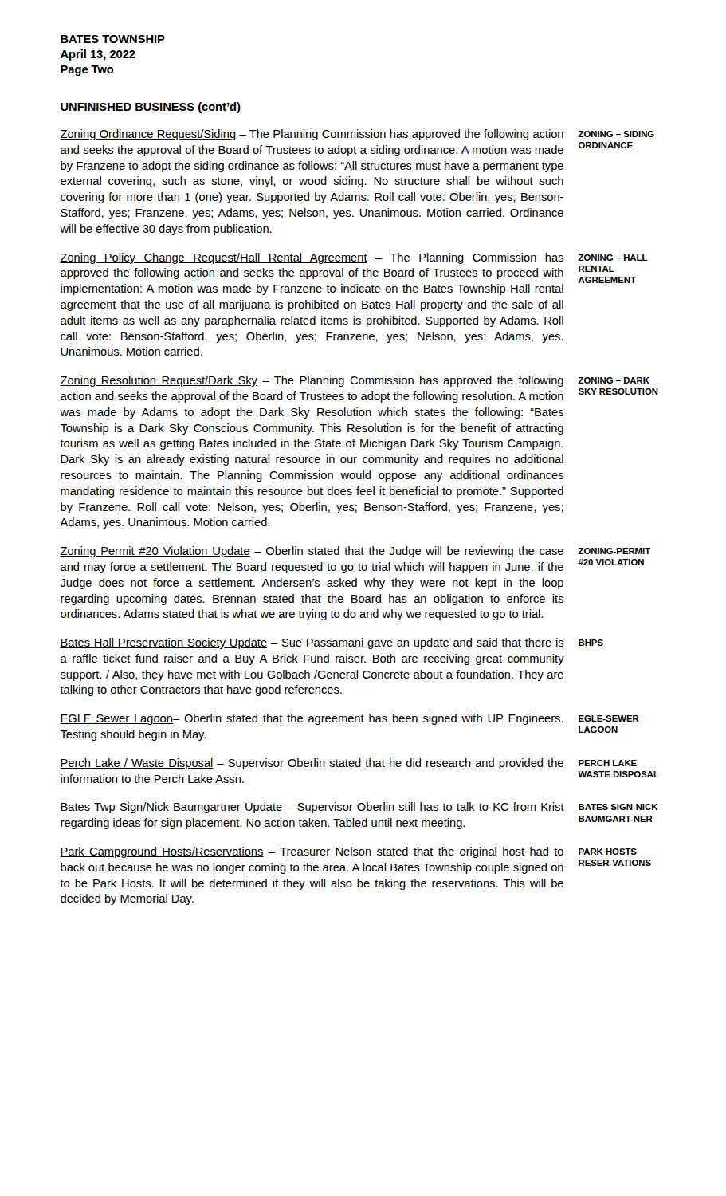BATES TOWNSHIP
April 13, 2022
Page Two
UNFINISHED BUSINESS (cont’d)
Zoning Ordinance Request/Siding – The Planning Commission has approved the following action and seeks the approval of the Board of Trustees to adopt a siding ordinance. A motion was made by Franzene to adopt the siding ordinance as follows: “All structures must have a permanent type external covering, such as stone, vinyl, or wood siding. No structure shall be without such covering for more than 1 (one) year. Supported by Adams. Roll call vote: Oberlin, yes; Benson-Stafford, yes; Franzene, yes; Adams, yes; Nelson, yes. Unanimous. Motion carried. Ordinance will be effective 30 days from publication.
ZONING – SIDING ORDINANCE
Zoning Policy Change Request/Hall Rental Agreement – The Planning Commission has approved the following action and seeks the approval of the Board of Trustees to proceed with implementation: A motion was made by Franzene to indicate on the Bates Township Hall rental agreement that the use of all marijuana is prohibited on Bates Hall property and the sale of all adult items as well as any paraphernalia related items is prohibited. Supported by Adams. Roll call vote: Benson-Stafford, yes; Oberlin, yes; Franzene, yes; Nelson, yes; Adams, yes. Unanimous. Motion carried.
ZONING – HALL RENTAL AGREEMENT
Zoning Resolution Request/Dark Sky – The Planning Commission has approved the following action and seeks the approval of the Board of Trustees to adopt the following resolution. A motion was made by Adams to adopt the Dark Sky Resolution which states the following: “Bates Township is a Dark Sky Conscious Community. This Resolution is for the benefit of attracting tourism as well as getting Bates included in the State of Michigan Dark Sky Tourism Campaign. Dark Sky is an already existing natural resource in our community and requires no additional resources to maintain. The Planning Commission would oppose any additional ordinances mandating residence to maintain this resource but does feel it beneficial to promote.” Supported by Franzene. Roll call vote: Nelson, yes; Oberlin, yes; Benson-Stafford, yes; Franzene, yes; Adams, yes. Unanimous. Motion carried.
ZONING – DARK SKY RESOLUTION
Zoning Permit #20 Violation Update – Oberlin stated that the Judge will be reviewing the case and may force a settlement. The Board requested to go to trial which will happen in June, if the Judge does not force a settlement. Andersen’s asked why they were not kept in the loop regarding upcoming dates. Brennan stated that the Board has an obligation to enforce its ordinances. Adams stated that is what we are trying to do and why we requested to go to trial.
ZONING-PERMIT #20 VIOLATION
Bates Hall Preservation Society Update – Sue Passamani gave an update and said that there is a raffle ticket fund raiser and a Buy A Brick Fund raiser. Both are receiving great community support. / Also, they have met with Lou Golbach /General Concrete about a foundation. They are talking to other Contractors that have good references.
BHPS
EGLE Sewer Lagoon– Oberlin stated that the agreement has been signed with UP Engineers. Testing should begin in May.
EGLE-SEWER LAGOON
Perch Lake / Waste Disposal – Supervisor Oberlin stated that he did research and provided the information to the Perch Lake Assn.
PERCH LAKE WASTE DISPOSAL
Bates Twp Sign/Nick Baumgartner Update – Supervisor Oberlin still has to talk to KC from Krist regarding ideas for sign placement. No action taken. Tabled until next meeting.
BATES SIGN-NICK BAUMGART-NER
Park Campground Hosts/Reservations – Treasurer Nelson stated that the original host had to back out because he was no longer coming to the area. A local Bates Township couple signed on to be Park Hosts. It will be determined if they will also be taking the reservations. This will be decided by Memorial Day.
PARK HOSTS RESER-VATIONS